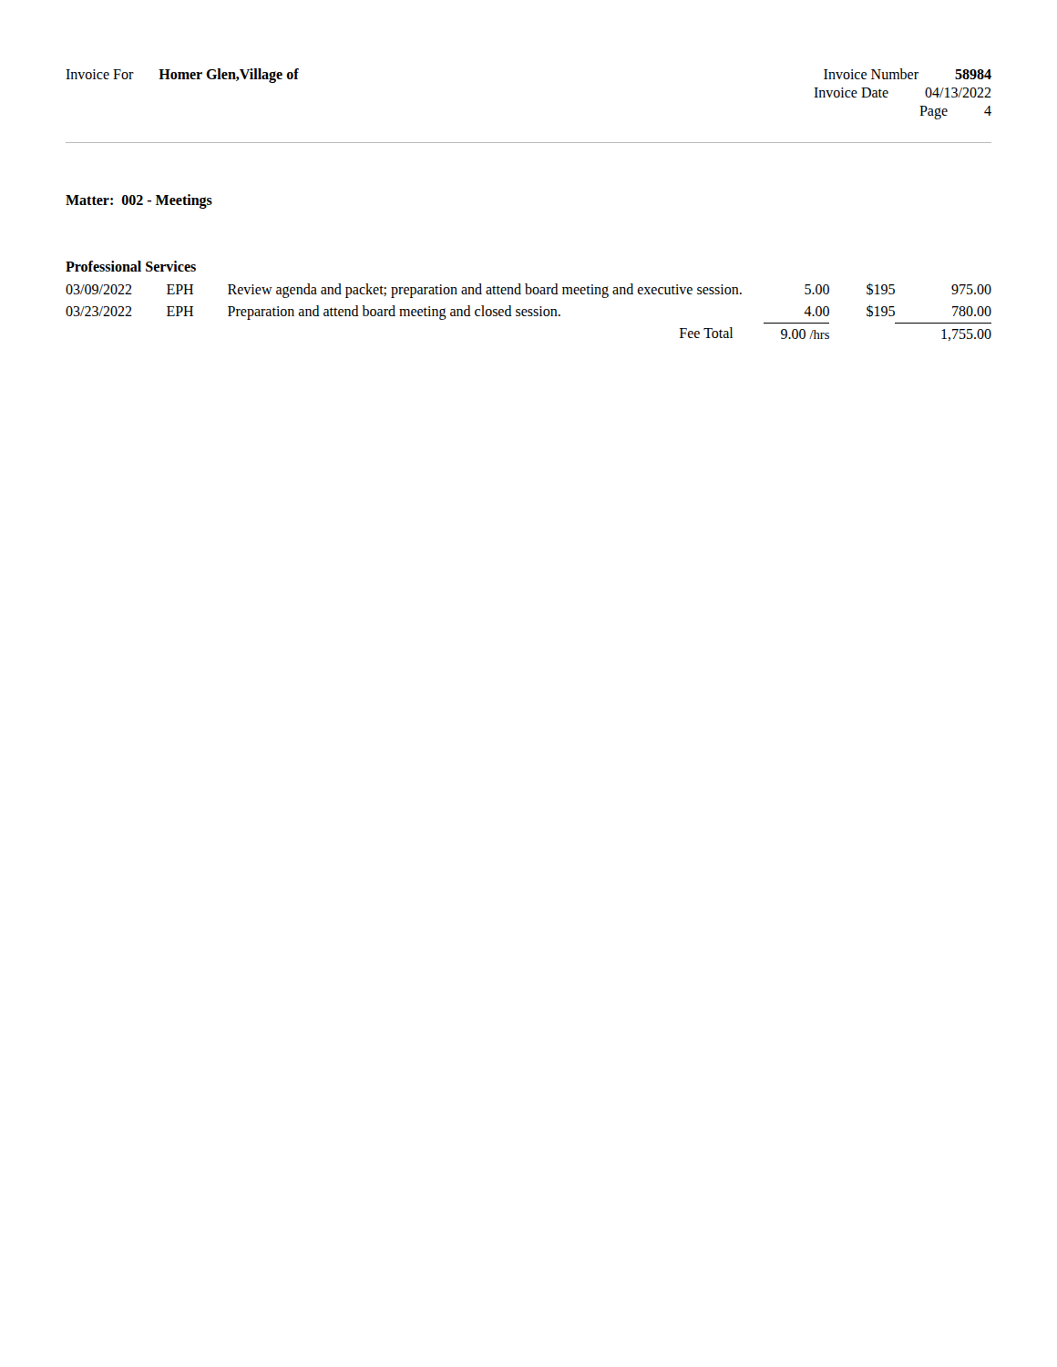| Invoice For Homer Glen,Village of | Invoice Number 58984 |
| | Invoice Date 04/13/2022 |
| | Page 4 |
Matter: 002 - Meetings
Professional Services
| 03/09/2022 | EPH | Review agenda and packet; preparation and attend board meeting and executive session. | 5.00 | $195 | 975.00 |
| 03/23/2022 | EPH | Preparation and attend board meeting and closed session. | 4.00 | $195 | 780.00 |
| Fee Total | 9.00 /hrs | | 1,755.00 |